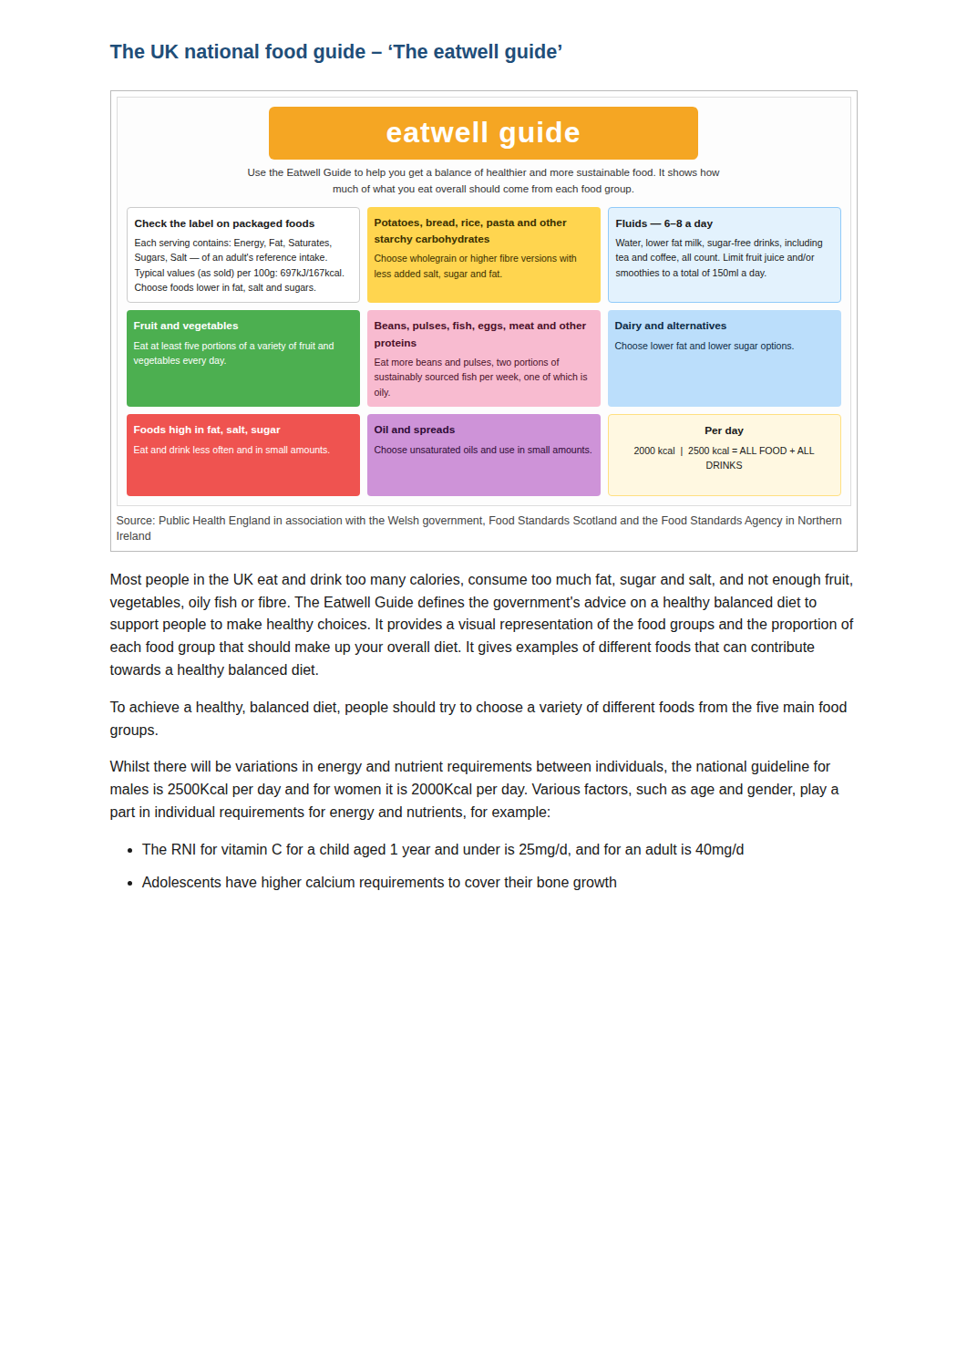The UK national food guide – ‘The eatwell guide’
eatwell guide
Use the Eatwell Guide to help you get a balance of healthier and more sustainable food. It shows how much of what you eat overall should come from each food group.
Check the label on packaged foods
Each serving contains: Energy, Fat, Saturates, Sugars, Salt — of an adult's reference intake. Typical values (as sold) per 100g: 697kJ/167kcal.
Choose foods lower in fat, salt and sugars.
Potatoes, bread, rice, pasta and other starchy carbohydrates
Choose wholegrain or higher fibre versions with less added salt, sugar and fat.
Fluids — 6–8 a day
Water, lower fat milk, sugar-free drinks, including tea and coffee, all count. Limit fruit juice and/or smoothies to a total of 150ml a day.
Fruit and vegetables
Eat at least five portions of a variety of fruit and vegetables every day.
Beans, pulses, fish, eggs, meat and other proteins
Eat more beans and pulses, two portions of sustainably sourced fish per week, one of which is oily.
Dairy and alternatives
Choose lower fat and lower sugar options.
Foods high in fat, salt, sugar
Eat and drink less often and in small amounts.
Oil and spreads
Choose unsaturated oils and use in small amounts.
Per day
2000 kcal | 2500 kcal = ALL FOOD + ALL DRINKS
Source: Public Health England in association with the Welsh government, Food Standards Scotland and the Food Standards Agency in Northern Ireland
Most people in the UK eat and drink too many calories, consume too much fat, sugar and salt, and not enough fruit, vegetables, oily fish or fibre. The Eatwell Guide defines the government's advice on a healthy balanced diet to support people to make healthy choices. It provides a visual representation of the food groups and the proportion of each food group that should make up your overall diet. It gives examples of different foods that can contribute towards a healthy balanced diet.
To achieve a healthy, balanced diet, people should try to choose a variety of different foods from the five main food groups.
Whilst there will be variations in energy and nutrient requirements between individuals, the national guideline for males is 2500Kcal per day and for women it is 2000Kcal per day. Various factors, such as age and gender, play a part in individual requirements for energy and nutrients, for example:
The RNI for vitamin C for a child aged 1 year and under is 25mg/d, and for an adult is 40mg/d
Adolescents have higher calcium requirements to cover their bone growth